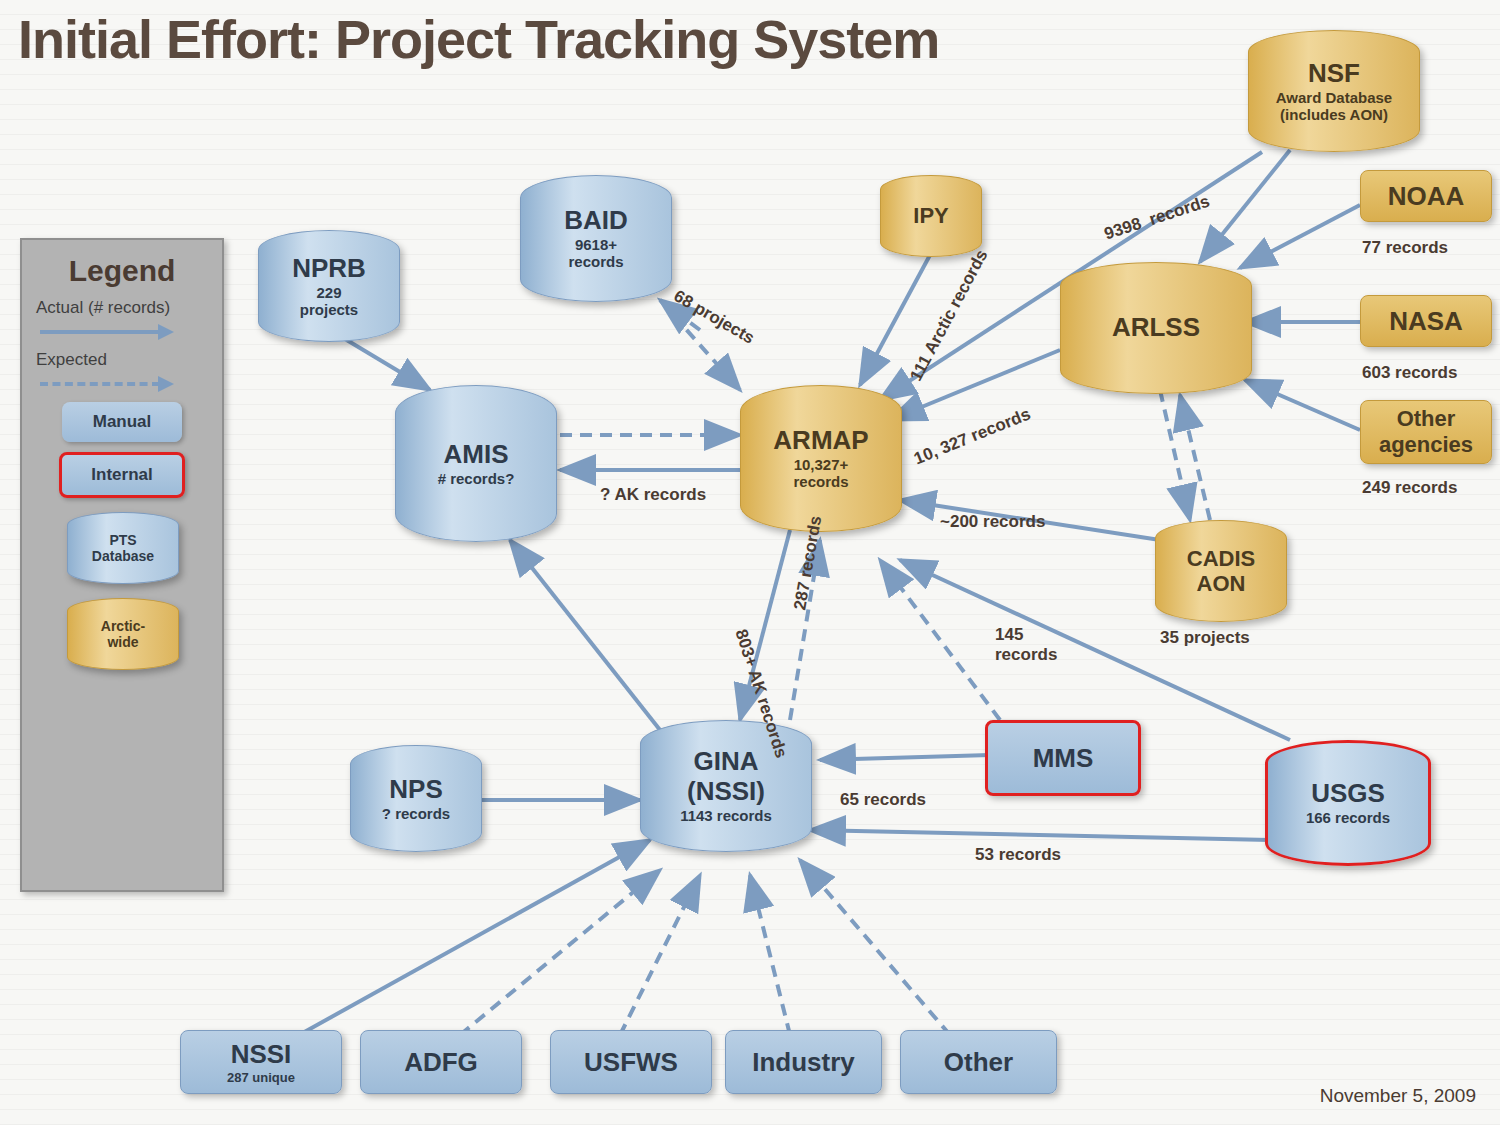Initial Effort: Project Tracking System
Legend
Actual (# records)
Expected
Manual
Internal
PTS
Database
Arctic-
wide
NSF
Award Database
(includes AON)
NOAA
77 records
NASA
603 records
Other
agencies
249 records
ARLSS
CADIS
AON
35 projects
IPY
BAID
9618+
records
NPRB
229
projects
AMIS
# records?
ARMAP
10,327+
records
GINA
(NSSI)
1143 records
NPS
? records
MMS
USGS
166 records
NSSI 287 unique
ADFG
USFWS
Industry
Other
9398 records
111 Arctic records
10, 327 records
~200 records
68 projects
? AK records
803+ AK records
287 records
145
records
65 records
53 records
November 5, 2009